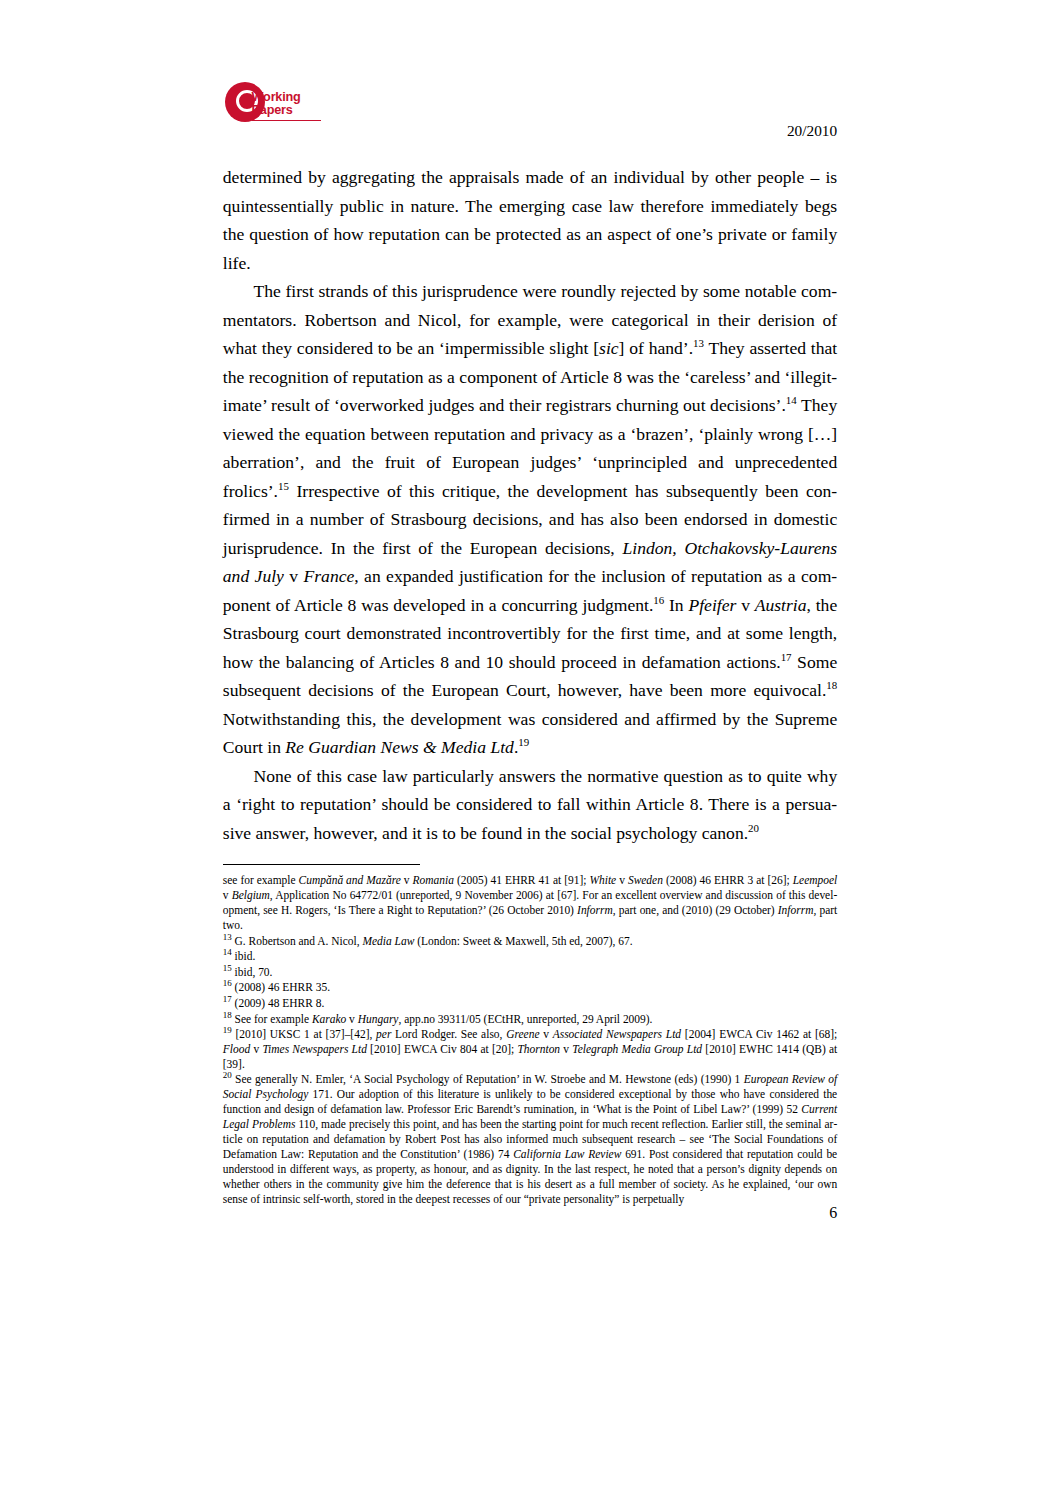Working
Papers
20/2010
determined by aggregating the appraisals made of an individual by other people – is quintessentially public in nature. The emerging case law therefore immediately begs the question of how reputation can be protected as an aspect of one’s private or family life.
The first strands of this jurisprudence were roundly rejected by some notable commentators. Robertson and Nicol, for example, were categorical in their derision of what they considered to be an ‘impermissible slight [sic] of hand’.13 They asserted that the recognition of reputation as a component of Article 8 was the ‘careless’ and ‘illegitimate’ result of ‘overworked judges and their registrars churning out decisions’.14 They viewed the equation between reputation and privacy as a ‘brazen’, ‘plainly wrong […] aberration’, and the fruit of European judges’ ‘unprincipled and unprecedented frolics’.15 Irrespective of this critique, the development has subsequently been confirmed in a number of Strasbourg decisions, and has also been endorsed in domestic jurisprudence. In the first of the European decisions, Lindon, Otchakovsky-Laurens and July v France, an expanded justification for the inclusion of reputation as a component of Article 8 was developed in a concurring judgment.16 In Pfeifer v Austria, the Strasbourg court demonstrated incontrovertibly for the first time, and at some length, how the balancing of Articles 8 and 10 should proceed in defamation actions.17 Some subsequent decisions of the European Court, however, have been more equivocal.18 Notwithstanding this, the development was considered and affirmed by the Supreme Court in Re Guardian News & Media Ltd.19
None of this case law particularly answers the normative question as to quite why a ‘right to reputation’ should be considered to fall within Article 8. There is a persuasive answer, however, and it is to be found in the social psychology canon.20
see for example Cumpănă and Mazăre v Romania (2005) 41 EHRR 41 at [91]; White v Sweden (2008) 46 EHRR 3 at [26]; Leempoel v Belgium, Application No 64772/01 (unreported, 9 November 2006) at [67]. For an excellent overview and discussion of this development, see H. Rogers, ‘Is There a Right to Reputation?’ (26 October 2010) Inforrm, part one, and (2010) (29 October) Inforrm, part two.
13 G. Robertson and A. Nicol, Media Law (London: Sweet & Maxwell, 5th ed, 2007), 67.
14 ibid.
15 ibid, 70.
16 (2008) 46 EHRR 35.
17 (2009) 48 EHRR 8.
18 See for example Karako v Hungary, app.no 39311/05 (ECtHR, unreported, 29 April 2009).
19 [2010] UKSC 1 at [37]–[42], per Lord Rodger. See also, Greene v Associated Newspapers Ltd [2004] EWCA Civ 1462 at [68]; Flood v Times Newspapers Ltd [2010] EWCA Civ 804 at [20]; Thornton v Telegraph Media Group Ltd [2010] EWHC 1414 (QB) at [39].
20 See generally N. Emler, ‘A Social Psychology of Reputation’ in W. Stroebe and M. Hewstone (eds) (1990) 1 European Review of Social Psychology 171. Our adoption of this literature is unlikely to be considered exceptional by those who have considered the function and design of defamation law. Professor Eric Barendt’s rumination, in ‘What is the Point of Libel Law?’ (1999) 52 Current Legal Problems 110, made precisely this point, and has been the starting point for much recent reflection. Earlier still, the seminal article on reputation and defamation by Robert Post has also informed much subsequent research – see ‘The Social Foundations of Defamation Law: Reputation and the Constitution’ (1986) 74 California Law Review 691. Post considered that reputation could be understood in different ways, as property, as honour, and as dignity. In the last respect, he noted that a person’s dignity depends on whether others in the community give him the deference that is his desert as a full member of society. As he explained, ‘our own sense of intrinsic self-worth, stored in the deepest recesses of our “private personality” is perpetually
6